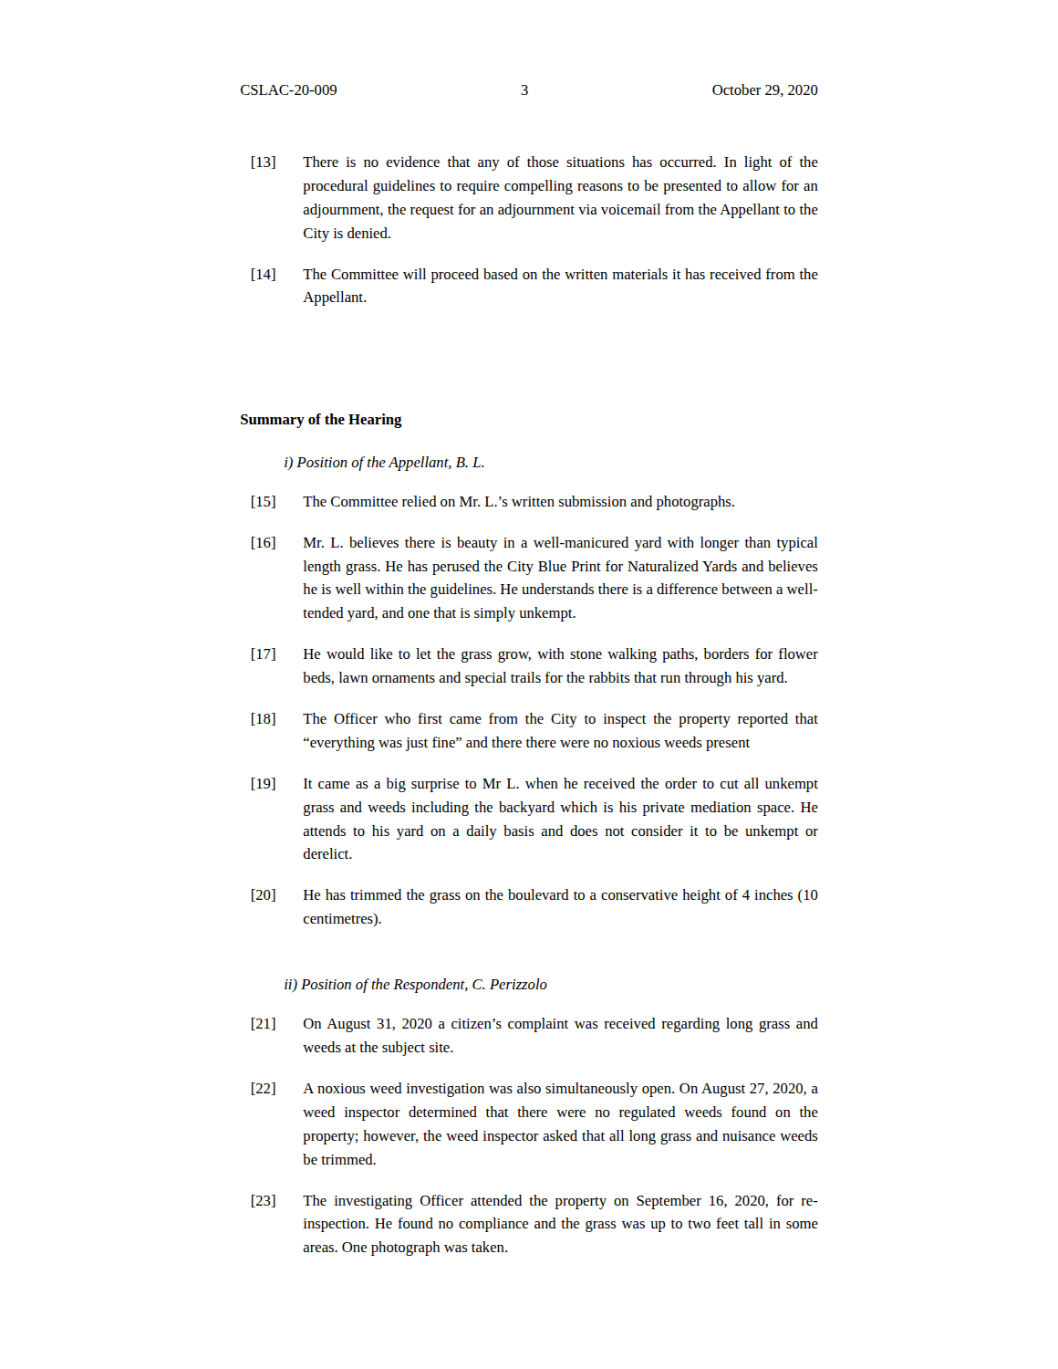CSLAC-20-009
3
October 29, 2020
[13]
There is no evidence that any of those situations has occurred. In light of the procedural guidelines to require compelling reasons to be presented to allow for an adjournment, the request for an adjournment via voicemail from the Appellant to the City is denied.
[14]
The Committee will proceed based on the written materials it has received from the Appellant.
Summary of the Hearing
i) Position of the Appellant, B. L.
[15]
The Committee relied on Mr. L.’s written submission and photographs.
[16]
Mr. L. believes there is beauty in a well-manicured yard with longer than typical length grass. He has perused the City Blue Print for Naturalized Yards and believes he is well within the guidelines. He understands there is a difference between a well-tended yard, and one that is simply unkempt.
[17]
He would like to let the grass grow, with stone walking paths, borders for flower beds, lawn ornaments and special trails for the rabbits that run through his yard.
[18]
The Officer who first came from the City to inspect the property reported that “everything was just fine” and there there were no noxious weeds present
[19]
It came as a big surprise to Mr L. when he received the order to cut all unkempt grass and weeds including the backyard which is his private mediation space. He attends to his yard on a daily basis and does not consider it to be unkempt or derelict.
[20]
He has trimmed the grass on the boulevard to a conservative height of 4 inches (10 centimetres).
ii) Position of the Respondent, C. Perizzolo
[21]
On August 31, 2020 a citizen’s complaint was received regarding long grass and weeds at the subject site.
[22]
A noxious weed investigation was also simultaneously open. On August 27, 2020, a weed inspector determined that there were no regulated weeds found on the property; however, the weed inspector asked that all long grass and nuisance weeds be trimmed.
[23]
The investigating Officer attended the property on September 16, 2020, for re-inspection. He found no compliance and the grass was up to two feet tall in some areas. One photograph was taken.